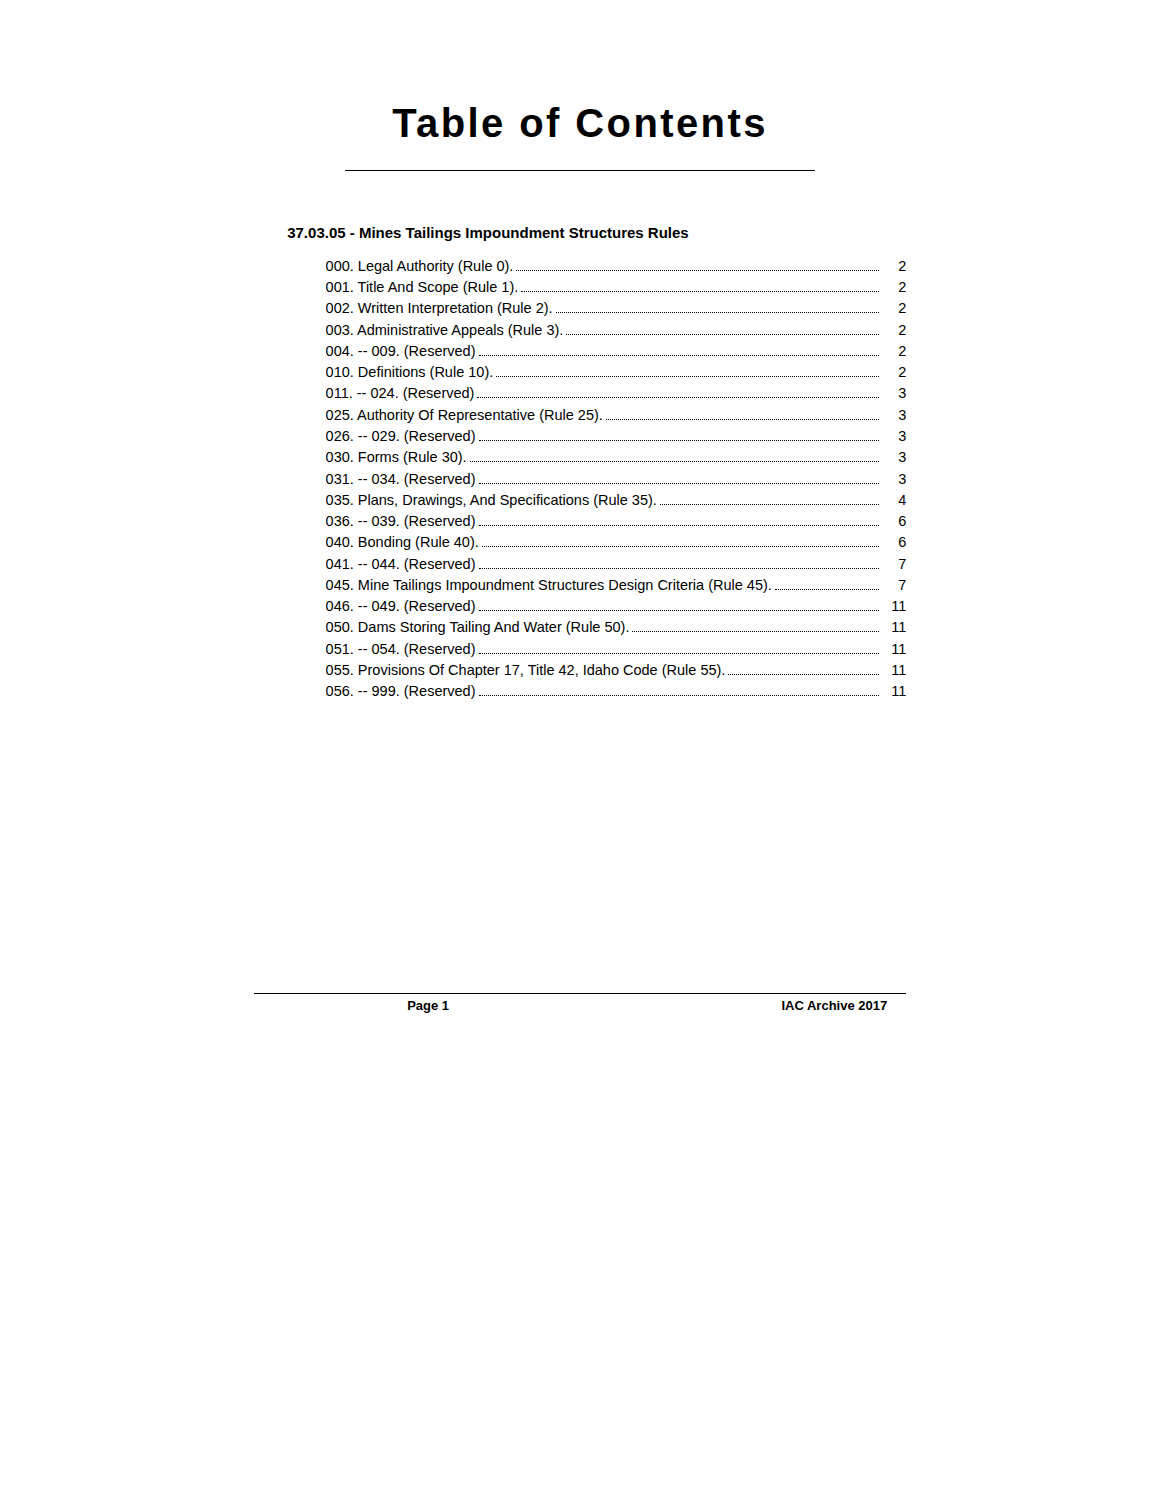Table of Contents
37.03.05 - Mines Tailings Impoundment Structures Rules
000. Legal Authority (Rule 0). 2
001. Title And Scope (Rule 1). 2
002. Written Interpretation (Rule 2). 2
003. Administrative Appeals (Rule 3). 2
004. -- 009. (Reserved) 2
010. Definitions (Rule 10). 2
011. -- 024. (Reserved) 3
025. Authority Of Representative (Rule 25). 3
026. -- 029. (Reserved) 3
030. Forms (Rule 30). 3
031. -- 034. (Reserved) 3
035. Plans, Drawings, And Specifications (Rule 35). 4
036. -- 039. (Reserved) 6
040. Bonding (Rule 40). 6
041. -- 044. (Reserved) 7
045. Mine Tailings Impoundment Structures Design Criteria (Rule 45). 7
046. -- 049. (Reserved) 11
050. Dams Storing Tailing And Water (Rule 50). 11
051. -- 054. (Reserved) 11
055. Provisions Of Chapter 17, Title 42, Idaho Code (Rule 55). 11
056. -- 999. (Reserved) 11
Page 1 IAC Archive 2017